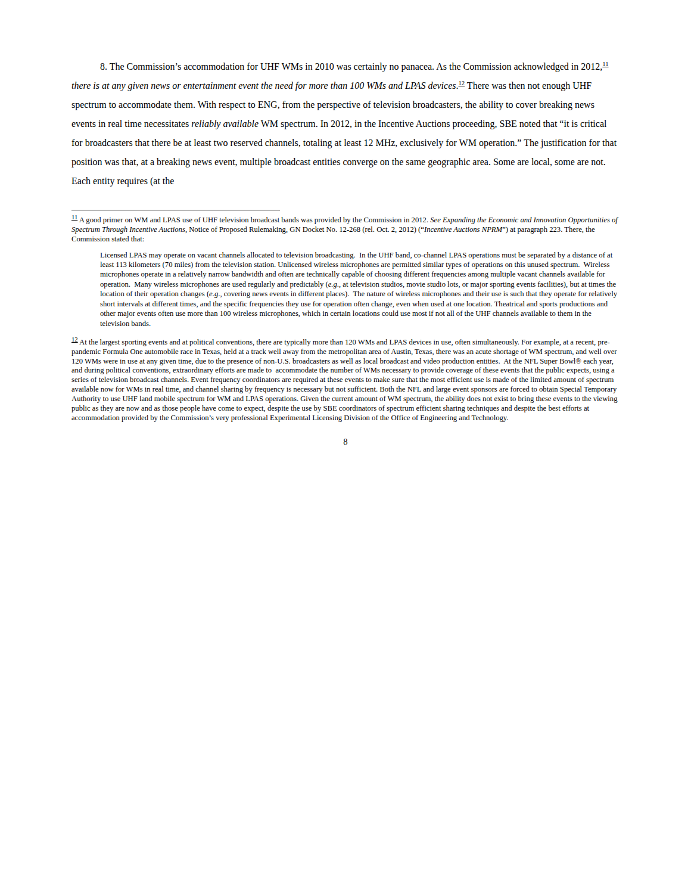8. The Commission’s accommodation for UHF WMs in 2010 was certainly no panacea. As the Commission acknowledged in 2012,11 there is at any given news or entertainment event the need for more than 100 WMs and LPAS devices.12 There was then not enough UHF spectrum to accommodate them. With respect to ENG, from the perspective of television broadcasters, the ability to cover breaking news events in real time necessitates reliably available WM spectrum. In 2012, in the Incentive Auctions proceeding, SBE noted that “it is critical for broadcasters that there be at least two reserved channels, totaling at least 12 MHz, exclusively for WM operation.” The justification for that position was that, at a breaking news event, multiple broadcast entities converge on the same geographic area. Some are local, some are not. Each entity requires (at the
11 A good primer on WM and LPAS use of UHF television broadcast bands was provided by the Commission in 2012. See Expanding the Economic and Innovation Opportunities of Spectrum Through Incentive Auctions, Notice of Proposed Rulemaking, GN Docket No. 12-268 (rel. Oct. 2, 2012) (“Incentive Auctions NPRM”) at paragraph 223. There, the Commission stated that:
Licensed LPAS may operate on vacant channels allocated to television broadcasting. In the UHF band, co-channel LPAS operations must be separated by a distance of at least 113 kilometers (70 miles) from the television station. Unlicensed wireless microphones are permitted similar types of operations on this unused spectrum. Wireless microphones operate in a relatively narrow bandwidth and often are technically capable of choosing different frequencies among multiple vacant channels available for operation. Many wireless microphones are used regularly and predictably (e.g., at television studios, movie studio lots, or major sporting events facilities), but at times the location of their operation changes (e.g., covering news events in different places). The nature of wireless microphones and their use is such that they operate for relatively short intervals at different times, and the specific frequencies they use for operation often change, even when used at one location. Theatrical and sports productions and other major events often use more than 100 wireless microphones, which in certain locations could use most if not all of the UHF channels available to them in the television bands.
12 At the largest sporting events and at political conventions, there are typically more than 120 WMs and LPAS devices in use, often simultaneously. For example, at a recent, pre-pandemic Formula One automobile race in Texas, held at a track well away from the metropolitan area of Austin, Texas, there was an acute shortage of WM spectrum, and well over 120 WMs were in use at any given time, due to the presence of non-U.S. broadcasters as well as local broadcast and video production entities. At the NFL Super Bowl® each year, and during political conventions, extraordinary efforts are made to accommodate the number of WMs necessary to provide coverage of these events that the public expects, using a series of television broadcast channels. Event frequency coordinators are required at these events to make sure that the most efficient use is made of the limited amount of spectrum available now for WMs in real time, and channel sharing by frequency is necessary but not sufficient. Both the NFL and large event sponsors are forced to obtain Special Temporary Authority to use UHF land mobile spectrum for WM and LPAS operations. Given the current amount of WM spectrum, the ability does not exist to bring these events to the viewing public as they are now and as those people have come to expect, despite the use by SBE coordinators of spectrum efficient sharing techniques and despite the best efforts at accommodation provided by the Commission’s very professional Experimental Licensing Division of the Office of Engineering and Technology.
8